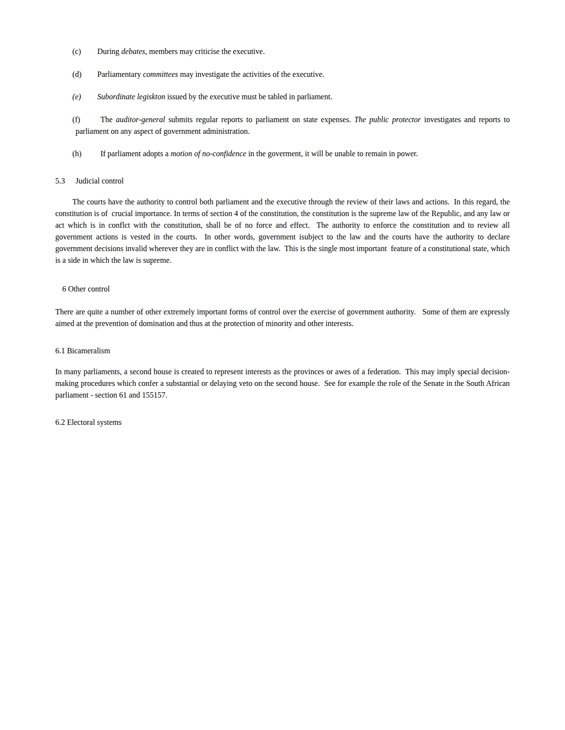(c) During debates, members may criticise the executive.
(d) Parliamentary committees may investigate the activities of the executive.
(e) Subordinate legiskton issued by the executive must be tabled in parliament.
(f) The auditor-general submits regular reports to parliament on state expenses. The public protector investigates and reports to parliament on any aspect of government administration.
(h) If parliament adopts a motion of no-confidence in the goverment, it will be unable to remain in power.
5.3 Judicial control
The courts have the authority to control both parliament and the executive through the review of their laws and actions. In this regard, the constitution is of crucial importance. In terms of section 4 of the constitution, the constitution is the supreme law of the Republic, and any law or act which is in conflct with the constitution, shall be of no force and effect. The authority to enforce the constitution and to review all government actions is vested in the courts. In other words, government isubject to the law and the courts have the authority to declare government decisions invalid wherever they are in conflict with the law. This is the single most important feature of a constitutional state, which is a side in which the law is supreme.
6 Other control
There are quite a number of other extremely important forms of control over the exercise of government authority. Some of them are expressly aimed at the prevention of domination and thus at the protection of minority and other interests.
6.1 Bicameralism
In many parliaments, a second house is created to represent interests as the provinces or awes of a federation. This may imply special decision-making procedures which confer a substantial or delaying veto on the second house. See for example the role of the Senate in the South African parliament - section 61 and 155157.
6.2 Electoral systems